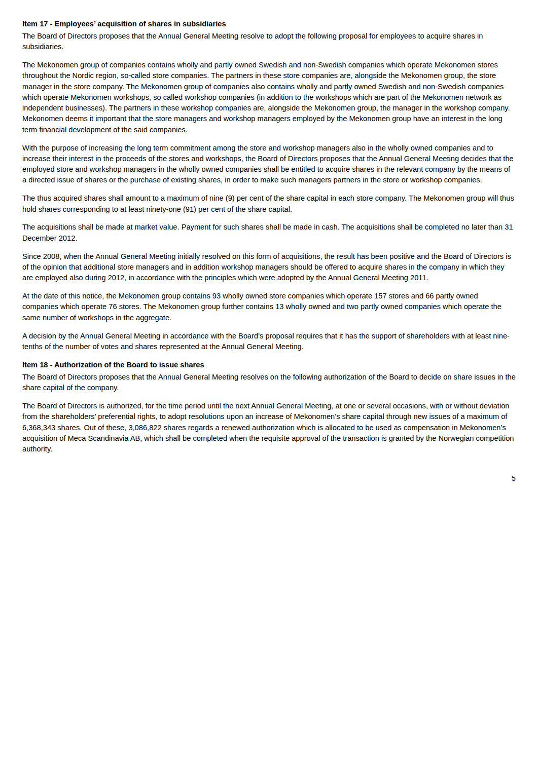Item 17 - Employees’ acquisition of shares in subsidiaries
The Board of Directors proposes that the Annual General Meeting resolve to adopt the following proposal for employees to acquire shares in subsidiaries.
The Mekonomen group of companies contains wholly and partly owned Swedish and non-Swedish companies which operate Mekonomen stores throughout the Nordic region, so-called store companies. The partners in these store companies are, alongside the Mekonomen group, the store manager in the store company. The Mekonomen group of companies also contains wholly and partly owned Swedish and non-Swedish companies which operate Mekonomen workshops, so called workshop companies (in addition to the workshops which are part of the Mekonomen network as independent businesses). The partners in these workshop companies are, alongside the Mekonomen group, the manager in the workshop company. Mekonomen deems it important that the store managers and workshop managers employed by the Mekonomen group have an interest in the long term financial development of the said companies.
With the purpose of increasing the long term commitment among the store and workshop managers also in the wholly owned companies and to increase their interest in the proceeds of the stores and workshops, the Board of Directors proposes that the Annual General Meeting decides that the employed store and workshop managers in the wholly owned companies shall be entitled to acquire shares in the relevant company by the means of a directed issue of shares or the purchase of existing shares, in order to make such managers partners in the store or workshop companies.
The thus acquired shares shall amount to a maximum of nine (9) per cent of the share capital in each store company. The Mekonomen group will thus hold shares corresponding to at least ninety-one (91) per cent of the share capital.
The acquisitions shall be made at market value. Payment for such shares shall be made in cash. The acquisitions shall be completed no later than 31 December 2012.
Since 2008, when the Annual General Meeting initially resolved on this form of acquisitions, the result has been positive and the Board of Directors is of the opinion that additional store managers and in addition workshop managers should be offered to acquire shares in the company in which they are employed also during 2012, in accordance with the principles which were adopted by the Annual General Meeting 2011.
At the date of this notice, the Mekonomen group contains 93 wholly owned store companies which operate 157 stores and 66 partly owned companies which operate 76 stores. The Mekonomen group further contains 13 wholly owned and two partly owned companies which operate the same number of workshops in the aggregate.
A decision by the Annual General Meeting in accordance with the Board's proposal requires that it has the support of shareholders with at least nine-tenths of the number of votes and shares represented at the Annual General Meeting.
Item 18 - Authorization of the Board to issue shares
The Board of Directors proposes that the Annual General Meeting resolves on the following authorization of the Board to decide on share issues in the share capital of the company.
The Board of Directors is authorized, for the time period until the next Annual General Meeting, at one or several occasions, with or without deviation from the shareholders’ preferential rights, to adopt resolutions upon an increase of Mekonomen’s share capital through new issues of a maximum of 6,368,343 shares. Out of these, 3,086,822 shares regards a renewed authorization which is allocated to be used as compensation in Mekonomen’s acquisition of Meca Scandinavia AB, which shall be completed when the requisite approval of the transaction is granted by the Norwegian competition authority.
5